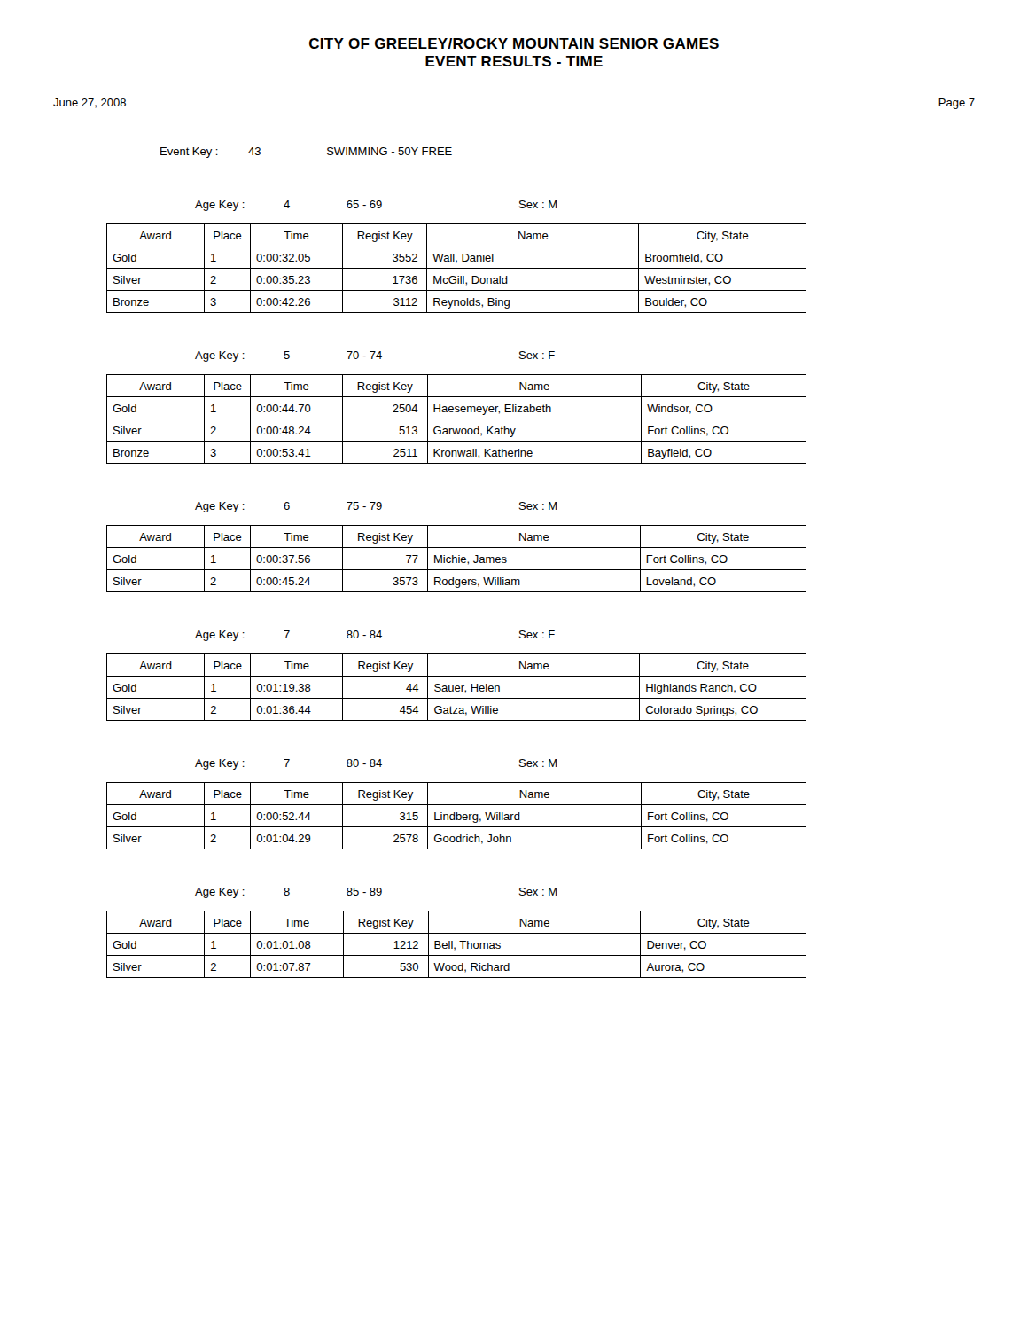CITY OF GREELEY/ROCKY MOUNTAIN SENIOR GAMES
EVENT RESULTS - TIME
June 27, 2008 Page 7
Event Key : 43 SWIMMING - 50Y FREE
Age Key : 4 65 - 69 Sex : M
| Award | Place | Time | Regist Key | Name | City, State |
| --- | --- | --- | --- | --- | --- |
| Gold | 1 | 0:00:32.05 | 3552 | Wall, Daniel | Broomfield, CO |
| Silver | 2 | 0:00:35.23 | 1736 | McGill, Donald | Westminster, CO |
| Bronze | 3 | 0:00:42.26 | 3112 | Reynolds, Bing | Boulder, CO |
Age Key : 5 70 - 74 Sex : F
| Award | Place | Time | Regist Key | Name | City, State |
| --- | --- | --- | --- | --- | --- |
| Gold | 1 | 0:00:44.70 | 2504 | Haesemeyer, Elizabeth | Windsor, CO |
| Silver | 2 | 0:00:48.24 | 513 | Garwood, Kathy | Fort Collins, CO |
| Bronze | 3 | 0:00:53.41 | 2511 | Kronwall, Katherine | Bayfield, CO |
Age Key : 6 75 - 79 Sex : M
| Award | Place | Time | Regist Key | Name | City, State |
| --- | --- | --- | --- | --- | --- |
| Gold | 1 | 0:00:37.56 | 77 | Michie, James | Fort Collins, CO |
| Silver | 2 | 0:00:45.24 | 3573 | Rodgers, William | Loveland, CO |
Age Key : 7 80 - 84 Sex : F
| Award | Place | Time | Regist Key | Name | City, State |
| --- | --- | --- | --- | --- | --- |
| Gold | 1 | 0:01:19.38 | 44 | Sauer, Helen | Highlands Ranch, CO |
| Silver | 2 | 0:01:36.44 | 454 | Gatza, Willie | Colorado Springs, CO |
Age Key : 7 80 - 84 Sex : M
| Award | Place | Time | Regist Key | Name | City, State |
| --- | --- | --- | --- | --- | --- |
| Gold | 1 | 0:00:52.44 | 315 | Lindberg, Willard | Fort Collins, CO |
| Silver | 2 | 0:01:04.29 | 2578 | Goodrich, John | Fort Collins, CO |
Age Key : 8 85 - 89 Sex : M
| Award | Place | Time | Regist Key | Name | City, State |
| --- | --- | --- | --- | --- | --- |
| Gold | 1 | 0:01:01.08 | 1212 | Bell, Thomas | Denver, CO |
| Silver | 2 | 0:01:07.87 | 530 | Wood, Richard | Aurora, CO |